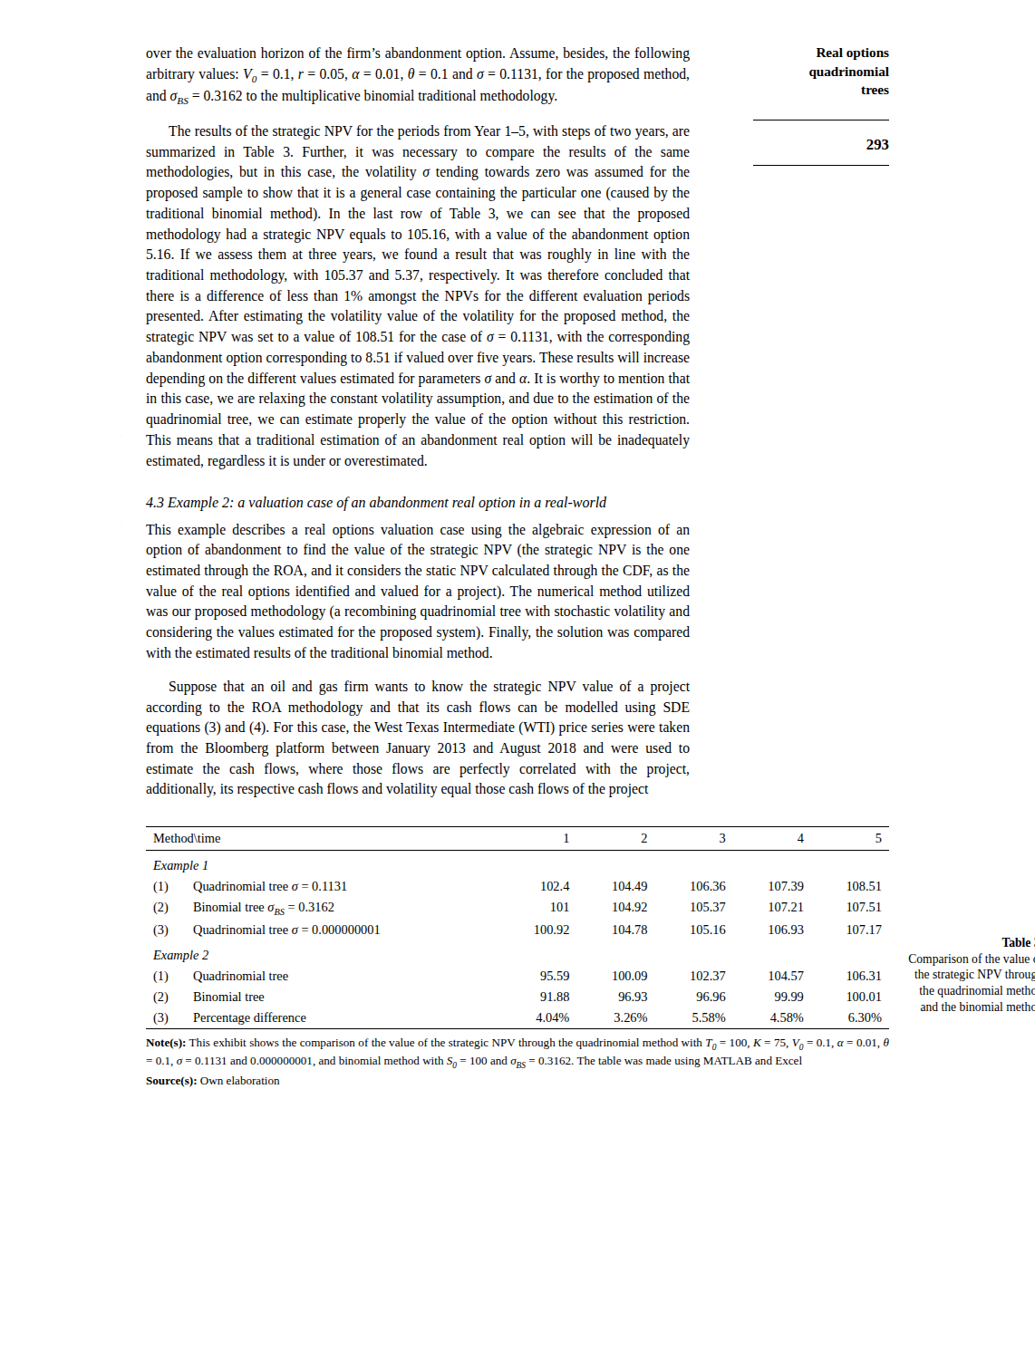Real options
quadrinomial
trees
293
over the evaluation horizon of the firm’s abandonment option. Assume, besides, the following arbitrary values: V0 = 0.1, r = 0.05, α = 0.01, θ = 0.1 and σ = 0.1131, for the proposed method, and σBS = 0.3162 to the multiplicative binomial traditional methodology.
The results of the strategic NPV for the periods from Year 1–5, with steps of two years, are summarized in Table 3. Further, it was necessary to compare the results of the same methodologies, but in this case, the volatility σ tending towards zero was assumed for the proposed sample to show that it is a general case containing the particular one (caused by the traditional binomial method). In the last row of Table 3, we can see that the proposed methodology had a strategic NPV equals to 105.16, with a value of the abandonment option 5.16. If we assess them at three years, we found a result that was roughly in line with the traditional methodology, with 105.37 and 5.37, respectively. It was therefore concluded that there is a difference of less than 1% amongst the NPVs for the different evaluation periods presented. After estimating the volatility value of the volatility for the proposed method, the strategic NPV was set to a value of 108.51 for the case of σ = 0.1131, with the corresponding abandonment option corresponding to 8.51 if valued over five years. These results will increase depending on the different values estimated for parameters σ and α. It is worthy to mention that in this case, we are relaxing the constant volatility assumption, and due to the estimation of the quadrinomial tree, we can estimate properly the value of the option without this restriction. This means that a traditional estimation of an abandonment real option will be inadequately estimated, regardless it is under or overestimated.
4.3 Example 2: a valuation case of an abandonment real option in a real-world
This example describes a real options valuation case using the algebraic expression of an option of abandonment to find the value of the strategic NPV (the strategic NPV is the one estimated through the ROA, and it considers the static NPV calculated through the CDF, as the value of the real options identified and valued for a project). The numerical method utilized was our proposed methodology (a recombining quadrinomial tree with stochastic volatility and considering the values estimated for the proposed system). Finally, the solution was compared with the estimated results of the traditional binomial method.
Suppose that an oil and gas firm wants to know the strategic NPV value of a project according to the ROA methodology and that its cash flows can be modelled using SDE equations (3) and (4). For this case, the West Texas Intermediate (WTI) price series were taken from the Bloomberg platform between January 2013 and August 2018 and were used to estimate the cash flows, where those flows are perfectly correlated with the project, additionally, its respective cash flows and volatility equal those cash flows of the project
| Method\time | 1 | 2 | 3 | 4 | 5 |
| --- | --- | --- | --- | --- | --- |
| Example 1 |
| (1) | Quadrinomial tree σ = 0.1131 | 102.4 | 104.49 | 106.36 | 107.39 | 108.51 |
| (2) | Binomial tree σ BS = 0.3162 | 101 | 104.92 | 105.37 | 107.21 | 107.51 |
| (3) | Quadrinomial tree σ = 0.000000001 | 100.92 | 104.78 | 105.16 | 106.93 | 107.17 |
| Example 2 |
| (1) | Quadrinomial tree | 95.59 | 100.09 | 102.37 | 104.57 | 106.31 |
| (2) | Binomial tree | 91.88 | 96.93 | 96.96 | 99.99 | 100.01 |
| (3) | Percentage difference | 4.04% | 3.26% | 5.58% | 4.58% | 6.30% |
Note(s): This exhibit shows the comparison of the value of the strategic NPV through the quadrinomial method with T0 = 100, K = 75, V0 = 0.1, α = 0.01, θ = 0.1, σ = 0.1131 and 0.000000001, and binomial method with S0 = 100 and σBS = 0.3162. The table was made using MATLAB and Excel
Source(s): Own elaboration
Table 3. Comparison of the value of the strategic NPV through the quadrinomial method and the binomial method